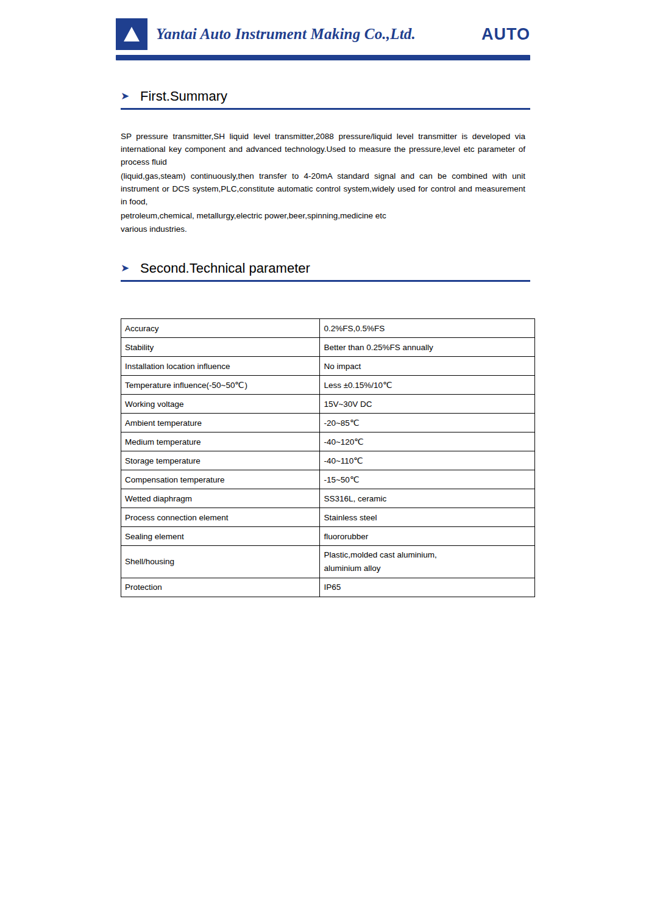Yantai Auto Instrument Making Co.,Ltd.
AUTO
First.Summary
SP pressure transmitter,SH liquid level transmitter,2088 pressure/liquid level transmitter is developed via international key component and advanced technology.Used to measure the pressure,level etc parameter of process fluid
(liquid,gas,steam) continuously,then transfer to 4-20mA standard signal and can be combined with unit instrument or DCS system,PLC,constitute automatic control system,widely used for control and measurement in food,
petroleum,chemical, metallurgy,electric power,beer,spinning,medicine etc
various industries.
Second.Technical parameter
| Accuracy | 0.2%FS,0.5%FS |
| Stability | Better than 0.25%FS annually |
| Installation location influence | No impact |
| Temperature influence(-50~50℃) | Less ±0.15%/10℃ |
| Working voltage | 15V~30V DC |
| Ambient temperature | -20~85℃ |
| Medium temperature | -40~120℃ |
| Storage temperature | -40~110℃ |
| Compensation temperature | -15~50℃ |
| Wetted diaphragm | SS316L, ceramic |
| Process connection element | Stainless steel |
| Sealing element | fluororubber |
| Shell/housing | Plastic,molded cast aluminium, aluminium alloy |
| Protection | IP65 |